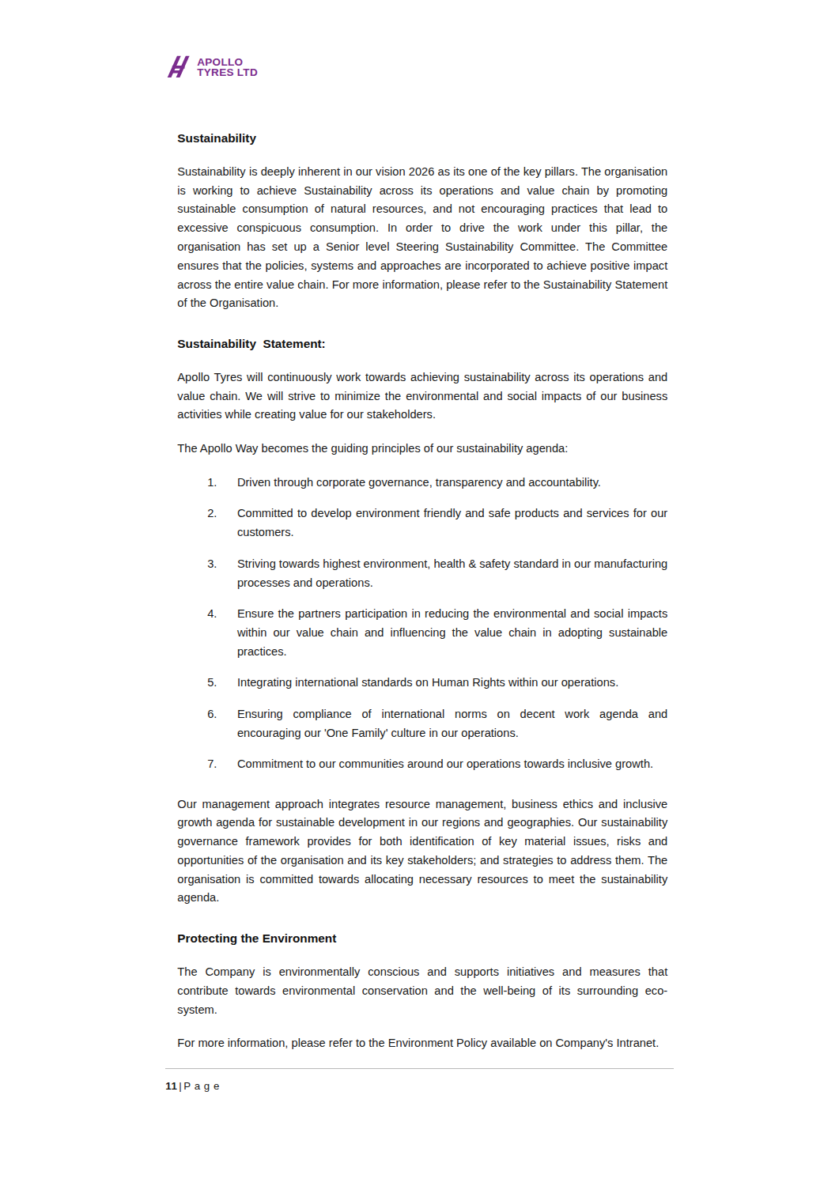APOLLO TYRES LTD
Sustainability
Sustainability is deeply inherent in our vision 2026 as its one of the key pillars. The organisation is working to achieve Sustainability across its operations and value chain by promoting sustainable consumption of natural resources, and not encouraging practices that lead to excessive conspicuous consumption. In order to drive the work under this pillar, the organisation has set up a Senior level Steering Sustainability Committee. The Committee ensures that the policies, systems and approaches are incorporated to achieve positive impact across the entire value chain. For more information, please refer to the Sustainability Statement of the Organisation.
Sustainability Statement:
Apollo Tyres will continuously work towards achieving sustainability across its operations and value chain. We will strive to minimize the environmental and social impacts of our business activities while creating value for our stakeholders.
The Apollo Way becomes the guiding principles of our sustainability agenda:
Driven through corporate governance, transparency and accountability.
Committed to develop environment friendly and safe products and services for our customers.
Striving towards highest environment, health & safety standard in our manufacturing processes and operations.
Ensure the partners participation in reducing the environmental and social impacts within our value chain and influencing the value chain in adopting sustainable practices.
Integrating international standards on Human Rights within our operations.
Ensuring compliance of international norms on decent work agenda and encouraging our 'One Family' culture in our operations.
Commitment to our communities around our operations towards inclusive growth.
Our management approach integrates resource management, business ethics and inclusive growth agenda for sustainable development in our regions and geographies. Our sustainability governance framework provides for both identification of key material issues, risks and opportunities of the organisation and its key stakeholders; and strategies to address them. The organisation is committed towards allocating necessary resources to meet the sustainability agenda.
Protecting the Environment
The Company is environmentally conscious and supports initiatives and measures that contribute towards environmental conservation and the well-being of its surrounding eco-system.
For more information, please refer to the Environment Policy available on Company's Intranet.
11|P a g e